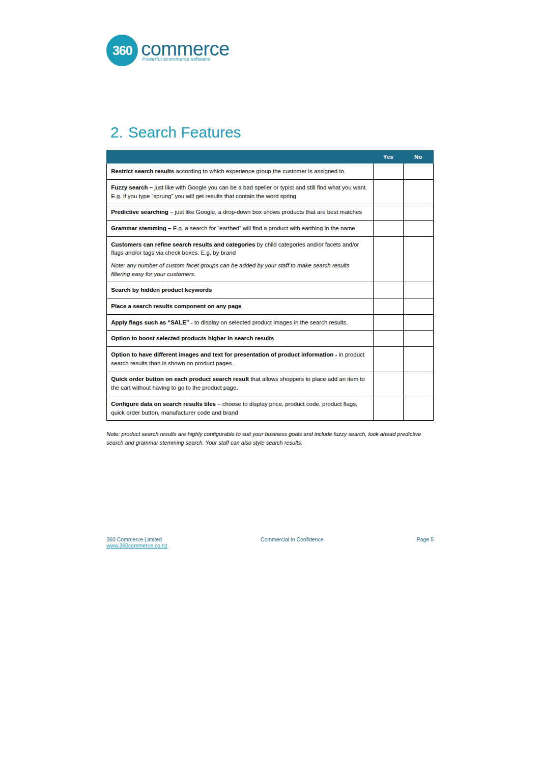360
commerce
Powerful ecommerce software
2. Search Features
| | Yes | No |
| --- | --- | --- |
| Restrict search results according to which experience group the customer is assigned to. | | |
| Fuzzy search – just like with Google you can be a bad speller or typist and still find what you want. E.g. if you type “sprung” you will get results that contain the word spring | | |
| Predictive searching – just like Google, a drop-down box shows products that are best matches | | |
| Grammar stemming – E.g. a search for “earthed” will find a product with earthing in the name | | |
| Customers can refine search results and categories by child categories and/or facets and/or flags and/or tags via check boxes. E.g. by brand Note: any number of custom facet groups can be added by your staff to make search results filtering easy for your customers. | | |
| Search by hidden product keywords | | |
| Place a search results component on any page | | |
| Apply flags such as “SALE” - to display on selected product images in the search results. | | |
| Option to boost selected products higher in search results | | |
| Option to have different images and text for presentation of product information - in product search results than is shown on product pages. | | |
| Quick order button on each product search result that allows shoppers to place add an item to the cart without having to go to the product page . | | |
| Configure data on search results tiles – choose to display price, product code, product flags, quick order button, manufacturer code and brand | | |
Note: product search results are highly configurable to suit your business goals and include fuzzy search, look ahead predictive search and grammar stemming search. Your staff can also style search results.
360 Commerce Limited
www.360commerce.co.nz
Commercial In Confidence
Page 5